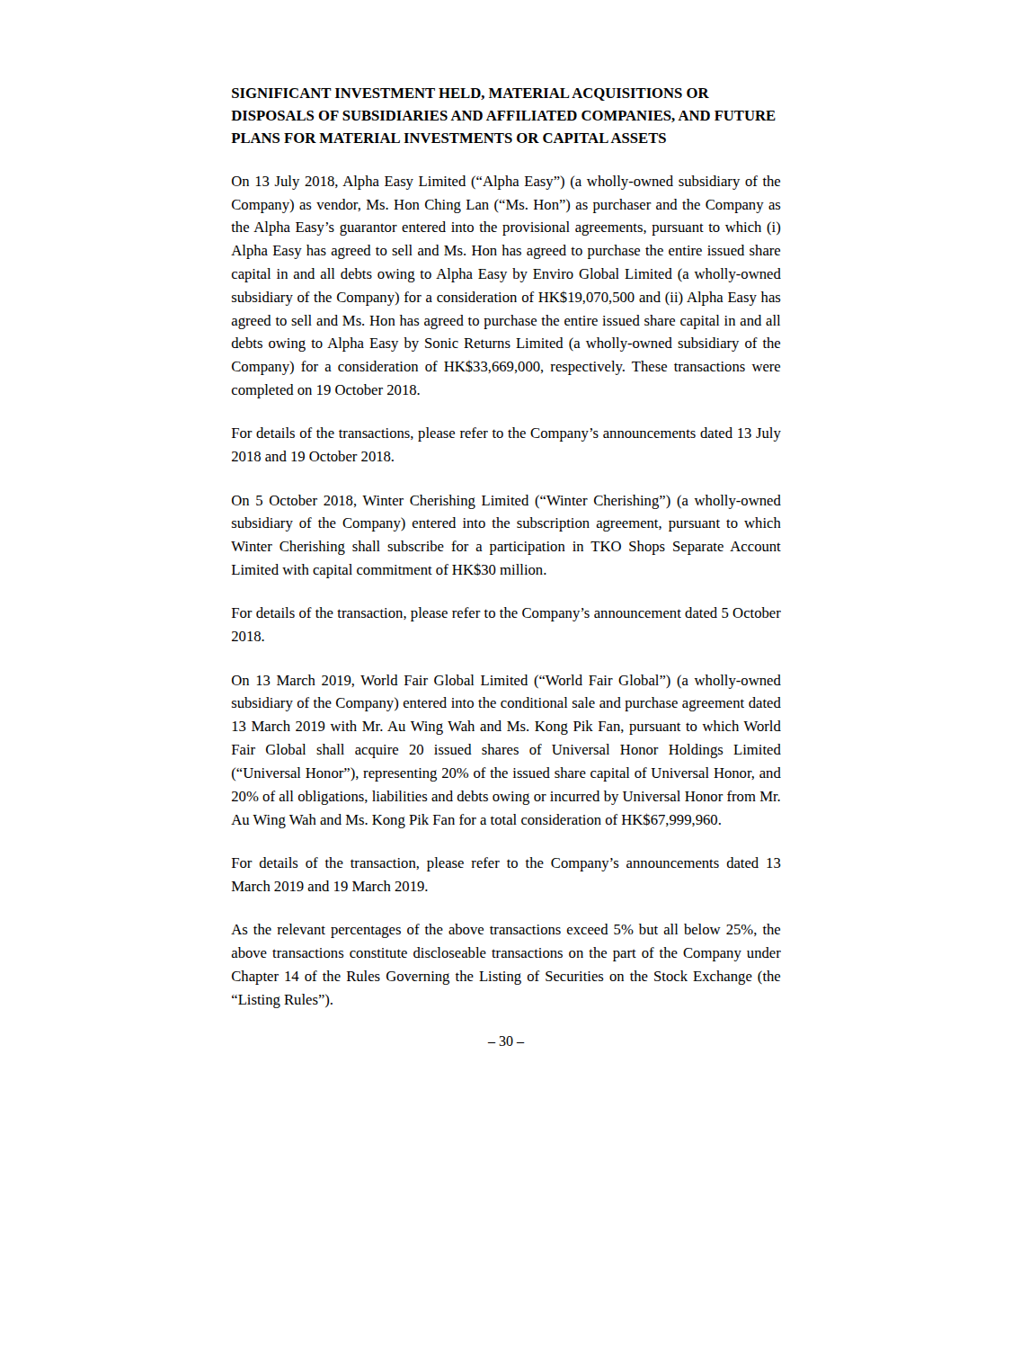SIGNIFICANT INVESTMENT HELD, MATERIAL ACQUISITIONS OR DISPOSALS OF SUBSIDIARIES AND AFFILIATED COMPANIES, AND FUTURE PLANS FOR MATERIAL INVESTMENTS OR CAPITAL ASSETS
On 13 July 2018, Alpha Easy Limited (“Alpha Easy”) (a wholly-owned subsidiary of the Company) as vendor, Ms. Hon Ching Lan (“Ms. Hon”) as purchaser and the Company as the Alpha Easy’s guarantor entered into the provisional agreements, pursuant to which (i) Alpha Easy has agreed to sell and Ms. Hon has agreed to purchase the entire issued share capital in and all debts owing to Alpha Easy by Enviro Global Limited (a wholly-owned subsidiary of the Company) for a consideration of HK$19,070,500 and (ii) Alpha Easy has agreed to sell and Ms. Hon has agreed to purchase the entire issued share capital in and all debts owing to Alpha Easy by Sonic Returns Limited (a wholly-owned subsidiary of the Company) for a consideration of HK$33,669,000, respectively. These transactions were completed on 19 October 2018.
For details of the transactions, please refer to the Company’s announcements dated 13 July 2018 and 19 October 2018.
On 5 October 2018, Winter Cherishing Limited (“Winter Cherishing”) (a wholly-owned subsidiary of the Company) entered into the subscription agreement, pursuant to which Winter Cherishing shall subscribe for a participation in TKO Shops Separate Account Limited with capital commitment of HK$30 million.
For details of the transaction, please refer to the Company’s announcement dated 5 October 2018.
On 13 March 2019, World Fair Global Limited (“World Fair Global”) (a wholly-owned subsidiary of the Company) entered into the conditional sale and purchase agreement dated 13 March 2019 with Mr. Au Wing Wah and Ms. Kong Pik Fan, pursuant to which World Fair Global shall acquire 20 issued shares of Universal Honor Holdings Limited (“Universal Honor”), representing 20% of the issued share capital of Universal Honor, and 20% of all obligations, liabilities and debts owing or incurred by Universal Honor from Mr. Au Wing Wah and Ms. Kong Pik Fan for a total consideration of HK$67,999,960.
For details of the transaction, please refer to the Company’s announcements dated 13 March 2019 and 19 March 2019.
As the relevant percentages of the above transactions exceed 5% but all below 25%, the above transactions constitute discloseable transactions on the part of the Company under Chapter 14 of the Rules Governing the Listing of Securities on the Stock Exchange (the “Listing Rules”).
– 30 –